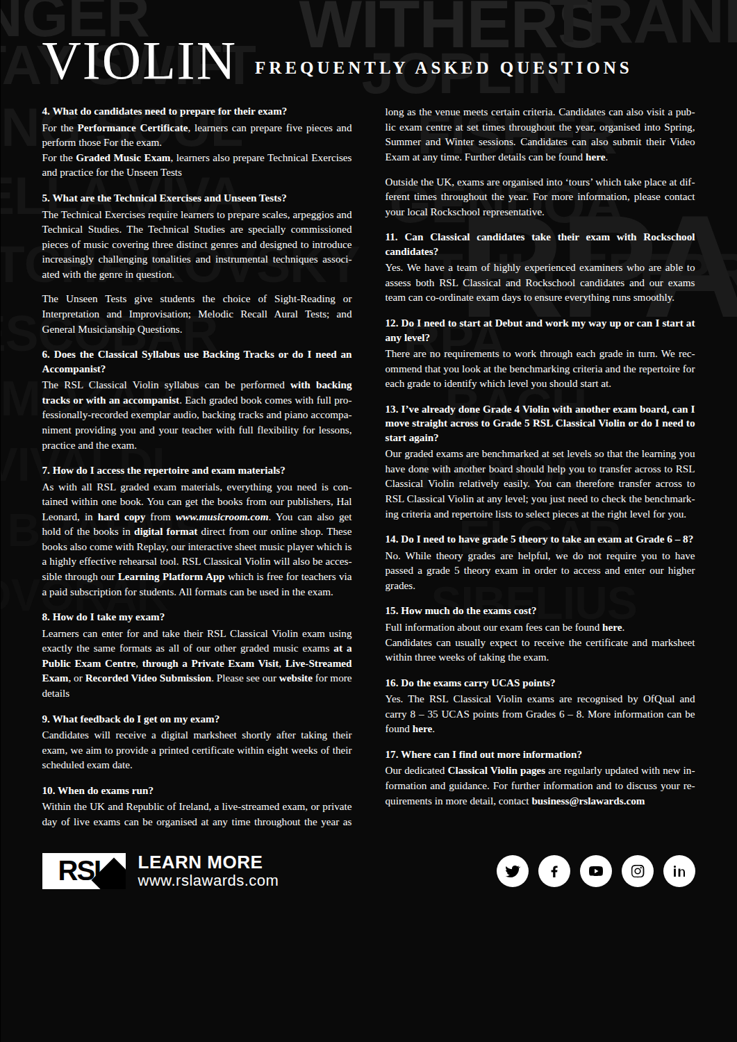NGER
WITHERS
TRANDAFILO
TAY SWIFT
JOPLIN
ING SOUL
FISHER
ELLA VIVA
GENDOA
TCHAIKOVSKY
TAILLEFERRE
ESCOBAR
RPA
MOZART
BACH
VIVALDI
HANDEL
BRAHMS
ELGAR
DVORAK
SIBELIUS
RPA
VIOLIN
Frequently Asked Questions
4. What do candidates need to prepare for their exam?
For the Performance Certificate, learners can prepare five pieces and perform those For the exam.
For the Graded Music Exam, learners also prepare Technical Exercises and practice for the Unseen Tests
5. What are the Technical Exercises and Unseen Tests?
The Technical Exercises require learners to prepare scales, arpeggios and Technical Studies. The Technical Studies are specially commissioned pieces of music covering three distinct genres and designed to introduce increasingly challenging tonalities and instrumental techniques associated with the genre in question.
The Unseen Tests give students the choice of Sight-Reading or Interpretation and Improvisation; Melodic Recall Aural Tests; and General Musicianship Questions.
6. Does the Classical Syllabus use Backing Tracks or do I need an Accompanist?
The RSL Classical Violin syllabus can be performed with backing tracks or with an accompanist. Each graded book comes with full professionally-recorded exemplar audio, backing tracks and piano accompaniment providing you and your teacher with full flexibility for lessons, practice and the exam.
7. How do I access the repertoire and exam materials?
As with all RSL graded exam materials, everything you need is contained within one book. You can get the books from our publishers, Hal Leonard, in hard copy from www.musicroom.com. You can also get hold of the books in digital format direct from our online shop. These books also come with Replay, our interactive sheet music player which is a highly effective rehearsal tool. RSL Classical Violin will also be accessible through our Learning Platform App which is free for teachers via a paid subscription for students. All formats can be used in the exam.
8. How do I take my exam?
Learners can enter for and take their RSL Classical Violin exam using exactly the same formats as all of our other graded music exams at a Public Exam Centre, through a Private Exam Visit, Live-Streamed Exam, or Recorded Video Submission. Please see our website for more details
9. What feedback do I get on my exam?
Candidates will receive a digital marksheet shortly after taking their exam, we aim to provide a printed certificate within eight weeks of their scheduled exam date.
10. When do exams run?
Within the UK and Republic of Ireland, a live-streamed exam, or private day of live exams can be organised at any time throughout the year as long as the venue meets certain criteria. Candidates can also visit a public exam centre at set times throughout the year, organised into Spring, Summer and Winter sessions. Candidates can also submit their Video Exam at any time. Further details can be found here.
Outside the UK, exams are organised into ‘tours’ which take place at different times throughout the year. For more information, please contact your local Rockschool representative.
11. Can Classical candidates take their exam with Rockschool candidates?
Yes. We have a team of highly experienced examiners who are able to assess both RSL Classical and Rockschool candidates and our exams team can co-ordinate exam days to ensure everything runs smoothly.
12. Do I need to start at Debut and work my way up or can I start at any level?
There are no requirements to work through each grade in turn. We recommend that you look at the benchmarking criteria and the repertoire for each grade to identify which level you should start at.
13. I’ve already done Grade 4 Violin with another exam board, can I move straight across to Grade 5 RSL Classical Violin or do I need to start again?
Our graded exams are benchmarked at set levels so that the learning you have done with another board should help you to transfer across to RSL Classical Violin relatively easily. You can therefore transfer across to RSL Classical Violin at any level; you just need to check the benchmarking criteria and repertoire lists to select pieces at the right level for you.
14. Do I need to have grade 5 theory to take an exam at Grade 6 – 8?
No. While theory grades are helpful, we do not require you to have passed a grade 5 theory exam in order to access and enter our higher grades.
15. How much do the exams cost?
Full information about our exam fees can be found here.
Candidates can usually expect to receive the certificate and marksheet within three weeks of taking the exam.
16. Do the exams carry UCAS points?
Yes. The RSL Classical Violin exams are recognised by OfQual and carry 8 – 35 UCAS points from Grades 6 – 8. More information can be found here.
17. Where can I find out more information?
Our dedicated Classical Violin pages are regularly updated with new information and guidance. For further information and to discuss your requirements in more detail, contact business@rslawards.com
RSL
LEARN MORE www.rslawards.com